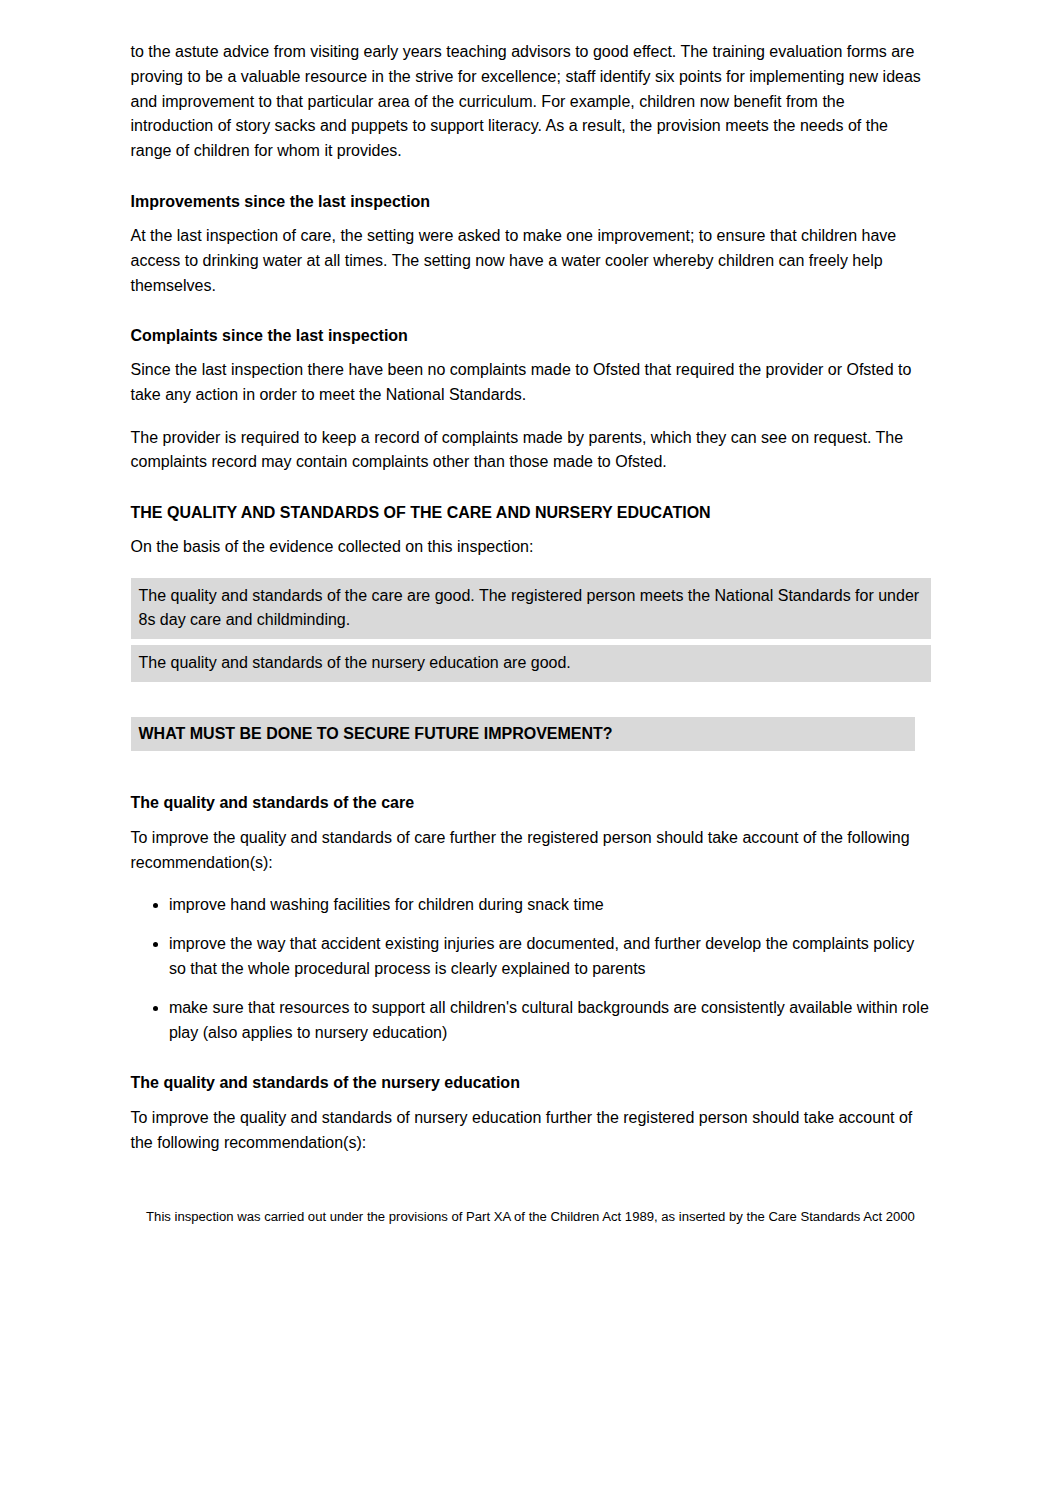to the astute advice from visiting early years teaching advisors to good effect. The training evaluation forms are proving to be a valuable resource in the strive for excellence; staff identify six points for implementing new ideas and improvement to that particular area of the curriculum. For example, children now benefit from the introduction of story sacks and puppets to support literacy. As a result, the provision meets the needs of the range of children for whom it provides.
Improvements since the last inspection
At the last inspection of care, the setting were asked to make one improvement; to ensure that children have access to drinking water at all times. The setting now have a water cooler whereby children can freely help themselves.
Complaints since the last inspection
Since the last inspection there have been no complaints made to Ofsted that required the provider or Ofsted to take any action in order to meet the National Standards.
The provider is required to keep a record of complaints made by parents, which they can see on request. The complaints record may contain complaints other than those made to Ofsted.
THE QUALITY AND STANDARDS OF THE CARE AND NURSERY EDUCATION
On the basis of the evidence collected on this inspection:
The quality and standards of the care are good. The registered person meets the National Standards for under 8s day care and childminding.
The quality and standards of the nursery education are good.
WHAT MUST BE DONE TO SECURE FUTURE IMPROVEMENT?
The quality and standards of the care
To improve the quality and standards of care further the registered person should take account of the following recommendation(s):
improve hand washing facilities for children during snack time
improve the way that accident existing injuries are documented, and further develop the complaints policy so that the whole procedural process is clearly explained to parents
make sure that resources to support all children's cultural backgrounds are consistently available within role play (also applies to nursery education)
The quality and standards of the nursery education
To improve the quality and standards of nursery education further the registered person should take account of the following recommendation(s):
This inspection was carried out under the provisions of Part XA of the Children Act 1989, as inserted by the Care Standards Act 2000